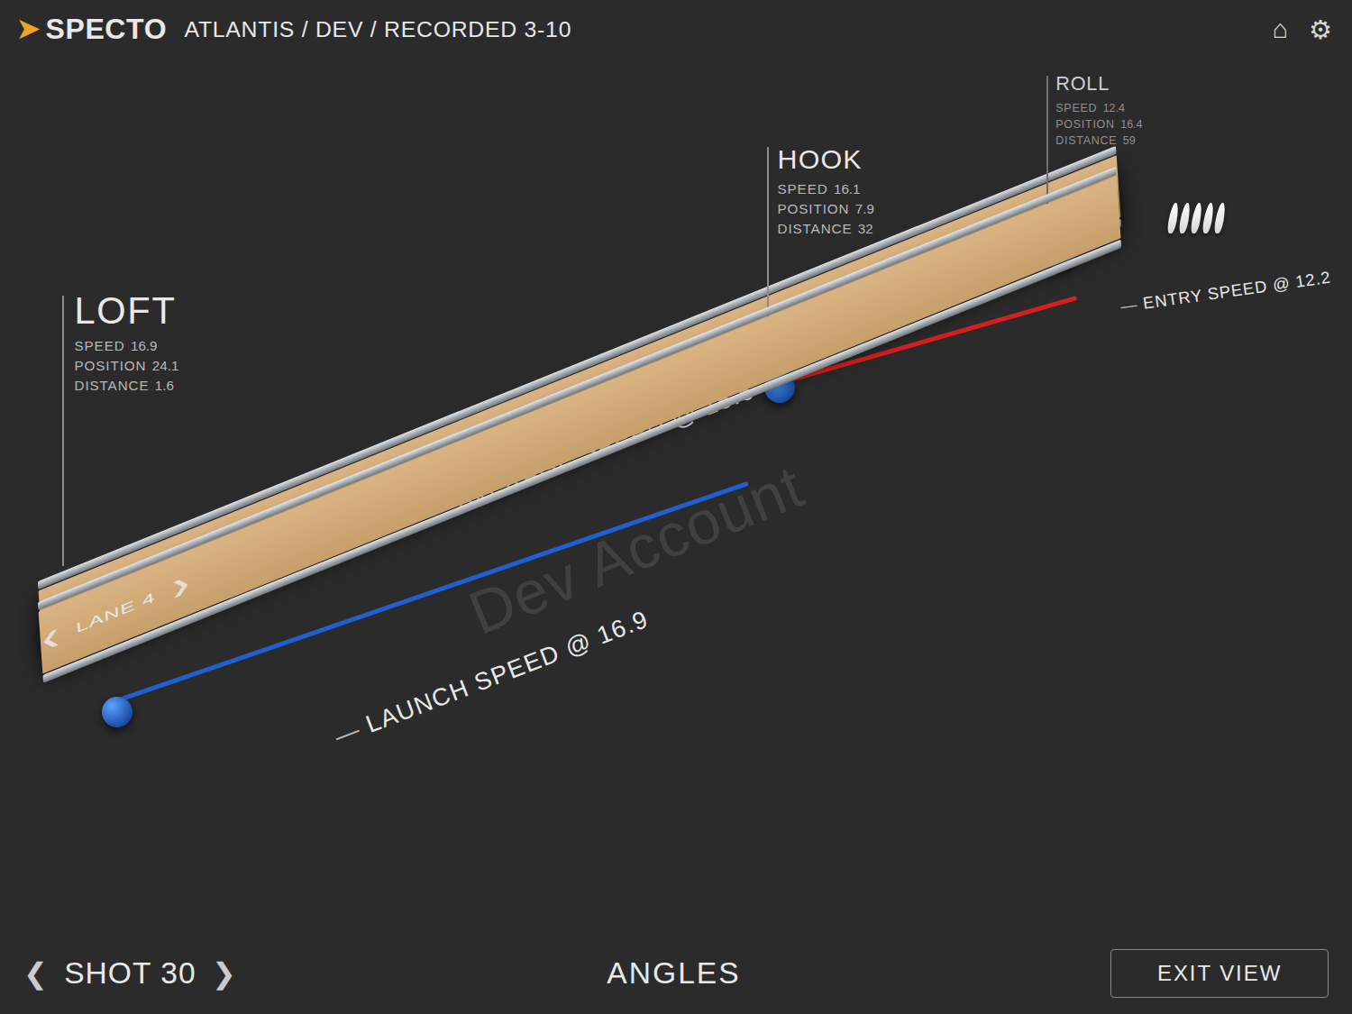➤SPECTO
❮ LANE 4 ❯
ATLANTIS / DEV / RECORDED 3-10
⌂ ⚙
SPECTO SPECTO SPECTO
Dev Account
LOFT
Speed
16.9
Position
24.1
Distance
1.6
HOOK
Speed
16.1
Position
7.9
Distance
32
ROLL
Speed
12.4
Position
16.4
Distance
59
AVERAGE SPEED @ 15.6
— LAUNCH SPEED @ 16.9
— ENTRY SPEED @ 12.2
❮ SHOT 30 ❯
ANGLES
EXIT VIEW